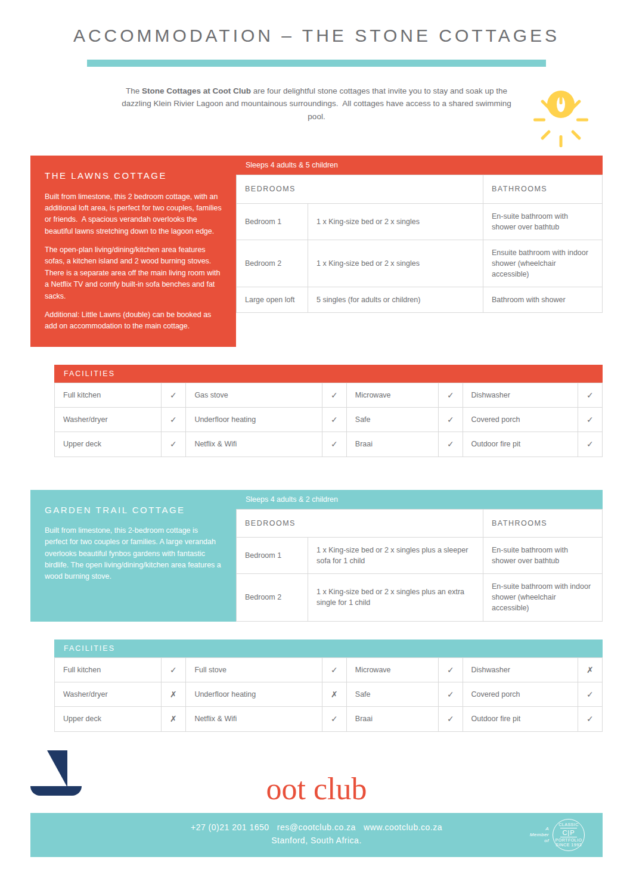Accommodation – The Stone Cottages
The Stone Cottages at Coot Club are four delightful stone cottages that invite you to stay and soak up the dazzling Klein Rivier Lagoon and mountainous surroundings. All cottages have access to a shared swimming pool.
The Lawns Cottage
Built from limestone, this 2 bedroom cottage, with an additional loft area, is perfect for two couples, families or friends. A spacious verandah overlooks the beautiful lawns stretching down to the lagoon edge.
The open-plan living/dining/kitchen area features sofas, a kitchen island and 2 wood burning stoves. There is a separate area off the main living room with a Netflix TV and comfy built-in sofa benches and fat sacks.
Additional: Little Lawns (double) can be booked as add on accommodation to the main cottage.
Sleeps 4 adults & 5 children
| Bedrooms | Bathrooms |
| --- | --- |
| Bedroom 1 | 1 x King-size bed or 2 x singles | En-suite bathroom with shower over bathtub |
| Bedroom 2 | 1 x King-size bed or 2 x singles | Ensuite bathroom with indoor shower (wheelchair accessible) |
| Large open loft | 5 singles (for adults or children) | Bathroom with shower |
Facilities
| Full kitchen | ✓ | Gas stove | ✓ | Microwave | ✓ | Dishwasher | ✓ |
| Washer/dryer | ✓ | Underfloor heating | ✓ | Safe | ✓ | Covered porch | ✓ |
| Upper deck | ✓ | Netflix & Wifi | ✓ | Braai | ✓ | Outdoor fire pit | ✓ |
Garden Trail Cottage
Built from limestone, this 2-bedroom cottage is perfect for two couples or families. A large verandah overlooks beautiful fynbos gardens with fantastic birdlife. The open living/dining/kitchen area features a wood burning stove.
Sleeps 4 adults & 2 children
| Bedrooms | Bathrooms |
| --- | --- |
| Bedroom 1 | 1 x King-size bed or 2 x singles plus a sleeper sofa for 1 child | En-suite bathroom with shower over bathtub |
| Bedroom 2 | 1 x King-size bed or 2 x singles plus an extra single for 1 child | En-suite bathroom with indoor shower (wheelchair accessible) |
Facilities
| Full kitchen | ✓ | Full stove | ✓ | Microwave | ✓ | Dishwasher | ✗ |
| Washer/dryer | ✗ | Underfloor heating | ✗ | Safe | ✓ | Covered porch | ✓ |
| Upper deck | ✗ | Netflix & Wifi | ✓ | Braai | ✓ | Outdoor fire pit | ✓ |
oot club
+27 (0)21 201 1650 res@cootclub.co.za www.cootclub.co.za Stanford, South Africa.
A
Member
of
CLASSIC C|P PORTFOLIO SINCE 1993